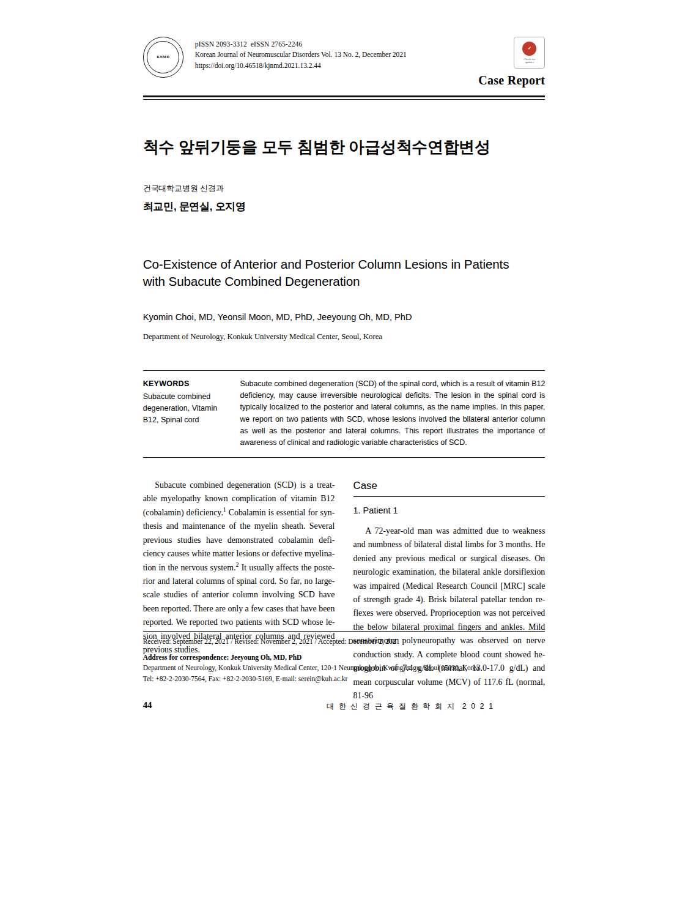KNMD
pISSN 2093-3312 eISSN 2765-2246
Korean Journal of Neuromuscular Disorders Vol. 13 No. 2, December 2021
https://doi.org/10.46518/kjnmd.2021.13.2.44
✓
Check for
updates
Case Report
척수 앞뒤기둥을 모두 침범한 아급성척수연합변성
건국대학교병원 신경과
최교민, 문연실, 오지영
Co-Existence of Anterior and Posterior Column Lesions in Patients
with Subacute Combined Degeneration
Kyomin Choi, MD, Yeonsil Moon, MD, PhD, Jeeyoung Oh, MD, PhD
Department of Neurology, Konkuk University Medical Center, Seoul, Korea
| KEYWORDS Subacute combined degeneration, Vitamin B12, Spinal cord | Subacute combined degeneration (SCD) of the spinal cord, which is a result of vitamin B12 deficiency, may cause irreversible neurological deficits. The lesion in the spinal cord is typically localized to the posterior and lateral columns, as the name implies. In this paper, we report on two patients with SCD, whose lesions involved the bilateral anterior column as well as the posterior and lateral columns. This report illustrates the importance of awareness of clinical and radiologic variable characteristics of SCD. |
Subacute combined degeneration (SCD) is a treatable myelopathy known complication of vitamin B12 (cobalamin) deficiency.1 Cobalamin is essential for synthesis and maintenance of the myelin sheath. Several previous studies have demonstrated cobalamin deficiency causes white matter lesions or defective myelination in the nervous system.2 It usually affects the posterior and lateral columns of spinal cord. So far, no large-scale studies of anterior column involving SCD have been reported. There are only a few cases that have been reported. We reported two patients with SCD whose lesion involved bilateral anterior columns and reviewed previous studies.
Case
1. Patient 1
A 72-year-old man was admitted due to weakness and numbness of bilateral distal limbs for 3 months. He denied any previous medical or surgical diseases. On neurologic examination, the bilateral ankle dorsiflexion was impaired (Medical Research Council [MRC] scale of strength grade 4). Brisk bilateral patellar tendon reflexes were observed. Proprioception was not perceived the below bilateral proximal fingers and ankles. Mild sensorimotor polyneuropathy was observed on nerve conduction study. A complete blood count showed hemoglobin of 7.4 g/dL (normal, 13.0-17.0 g/dL) and mean corpuscular volume (MCV) of 117.6 fL (normal, 81-96
Received: September 22, 2021 / Revised: November 2, 2021 / Accepted: December 2, 2021
Address for correspondence: Jeeyoung Oh, MD, PhD
Department of Neurology, Konkuk University Medical Center, 120-1 Neungdong-ro, Kwangjin-gu, Seoul 05030, Korea
Tel: +82-2-2030-7564, Fax: +82-2-2030-5169, E-mail: serein@kuh.ac.kr
44
대 한 신 경 근 육 질 환 학 회 지 2 0 2 1